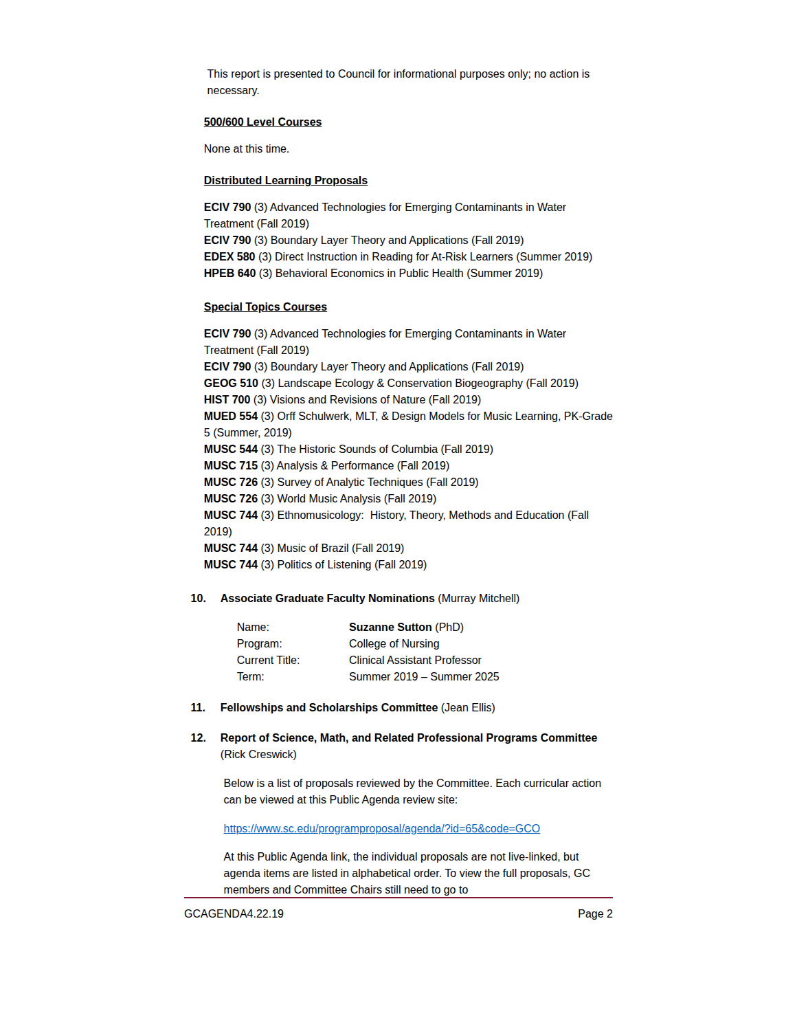This report is presented to Council for informational purposes only; no action is necessary.
500/600 Level Courses
None at this time.
Distributed Learning Proposals
ECIV 790 (3) Advanced Technologies for Emerging Contaminants in Water Treatment (Fall 2019)
ECIV 790 (3) Boundary Layer Theory and Applications (Fall 2019)
EDEX 580 (3) Direct Instruction in Reading for At-Risk Learners (Summer 2019)
HPEB 640 (3) Behavioral Economics in Public Health (Summer 2019)
Special Topics Courses
ECIV 790 (3) Advanced Technologies for Emerging Contaminants in Water Treatment (Fall 2019)
ECIV 790 (3) Boundary Layer Theory and Applications (Fall 2019)
GEOG 510 (3) Landscape Ecology & Conservation Biogeography (Fall 2019)
HIST 700 (3) Visions and Revisions of Nature (Fall 2019)
MUED 554 (3) Orff Schulwerk, MLT, & Design Models for Music Learning, PK-Grade 5 (Summer, 2019)
MUSC 544 (3) The Historic Sounds of Columbia (Fall 2019)
MUSC 715 (3) Analysis & Performance (Fall 2019)
MUSC 726 (3) Survey of Analytic Techniques (Fall 2019)
MUSC 726 (3) World Music Analysis (Fall 2019)
MUSC 744 (3) Ethnomusicology: History, Theory, Methods and Education (Fall 2019)
MUSC 744 (3) Music of Brazil (Fall 2019)
MUSC 744 (3) Politics of Listening (Fall 2019)
10. Associate Graduate Faculty Nominations (Murray Mitchell)
| Name: | Suzanne Sutton (PhD) |
| Program: | College of Nursing |
| Current Title: | Clinical Assistant Professor |
| Term: | Summer 2019 – Summer 2025 |
11. Fellowships and Scholarships Committee (Jean Ellis)
12. Report of Science, Math, and Related Professional Programs Committee (Rick Creswick)
Below is a list of proposals reviewed by the Committee. Each curricular action can be viewed at this Public Agenda review site:
https://www.sc.edu/programproposal/agenda/?id=65&code=GCO
At this Public Agenda link, the individual proposals are not live-linked, but agenda items are listed in alphabetical order. To view the full proposals, GC members and Committee Chairs still need to go to
GCAGENDA4.22.19 Page 2